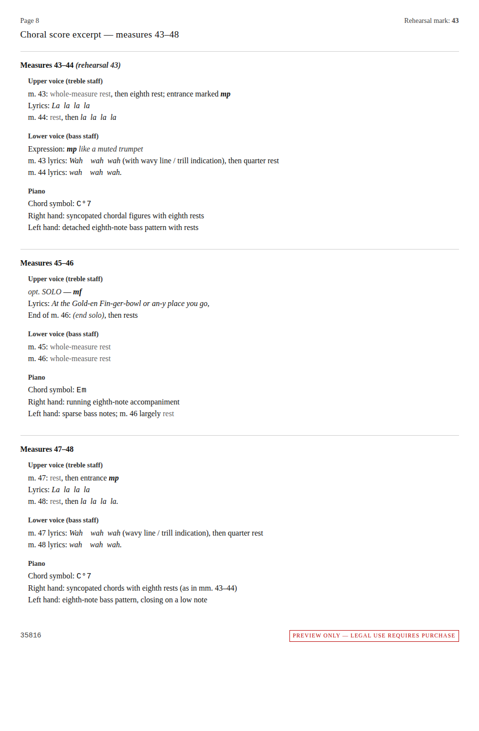Page 8 Rehearsal mark: 43
Choral score excerpt — measures 43–48
Measures 43–44 (rehearsal 43)
Upper voice (treble staff)
m. 43: whole-measure rest, then eighth rest; entrance marked mp
Lyrics: La la la la
m. 44: rest, then la la la la
Lower voice (bass staff)
Expression: mp like a muted trumpet
m. 43 lyrics: Wah wah wah (with wavy line / trill indication), then quarter rest
m. 44 lyrics: wah wah wah.
Piano
Chord symbol: C°7
Right hand: syncopated chordal figures with eighth rests
Left hand: detached eighth-note bass pattern with rests
Measures 45–46
Upper voice (treble staff)
opt. SOLO — mf
Lyrics: At the Gold‑en Fin‑ger‑bowl or an‑y place you go,
End of m. 46: (end solo), then rests
Lower voice (bass staff)
m. 45: whole-measure rest
m. 46: whole-measure rest
Piano
Chord symbol: Em
Right hand: running eighth-note accompaniment
Left hand: sparse bass notes; m. 46 largely rest
Measures 47–48
Upper voice (treble staff)
m. 47: rest, then entrance mp
Lyrics: La la la la
m. 48: rest, then la la la la.
Lower voice (bass staff)
m. 47 lyrics: Wah wah wah (wavy line / trill indication), then quarter rest
m. 48 lyrics: wah wah wah.
Piano
Chord symbol: C°7
Right hand: syncopated chords with eighth rests (as in mm. 43–44)
Left hand: eighth-note bass pattern, closing on a low note
35816 Preview only — legal use requires purchase